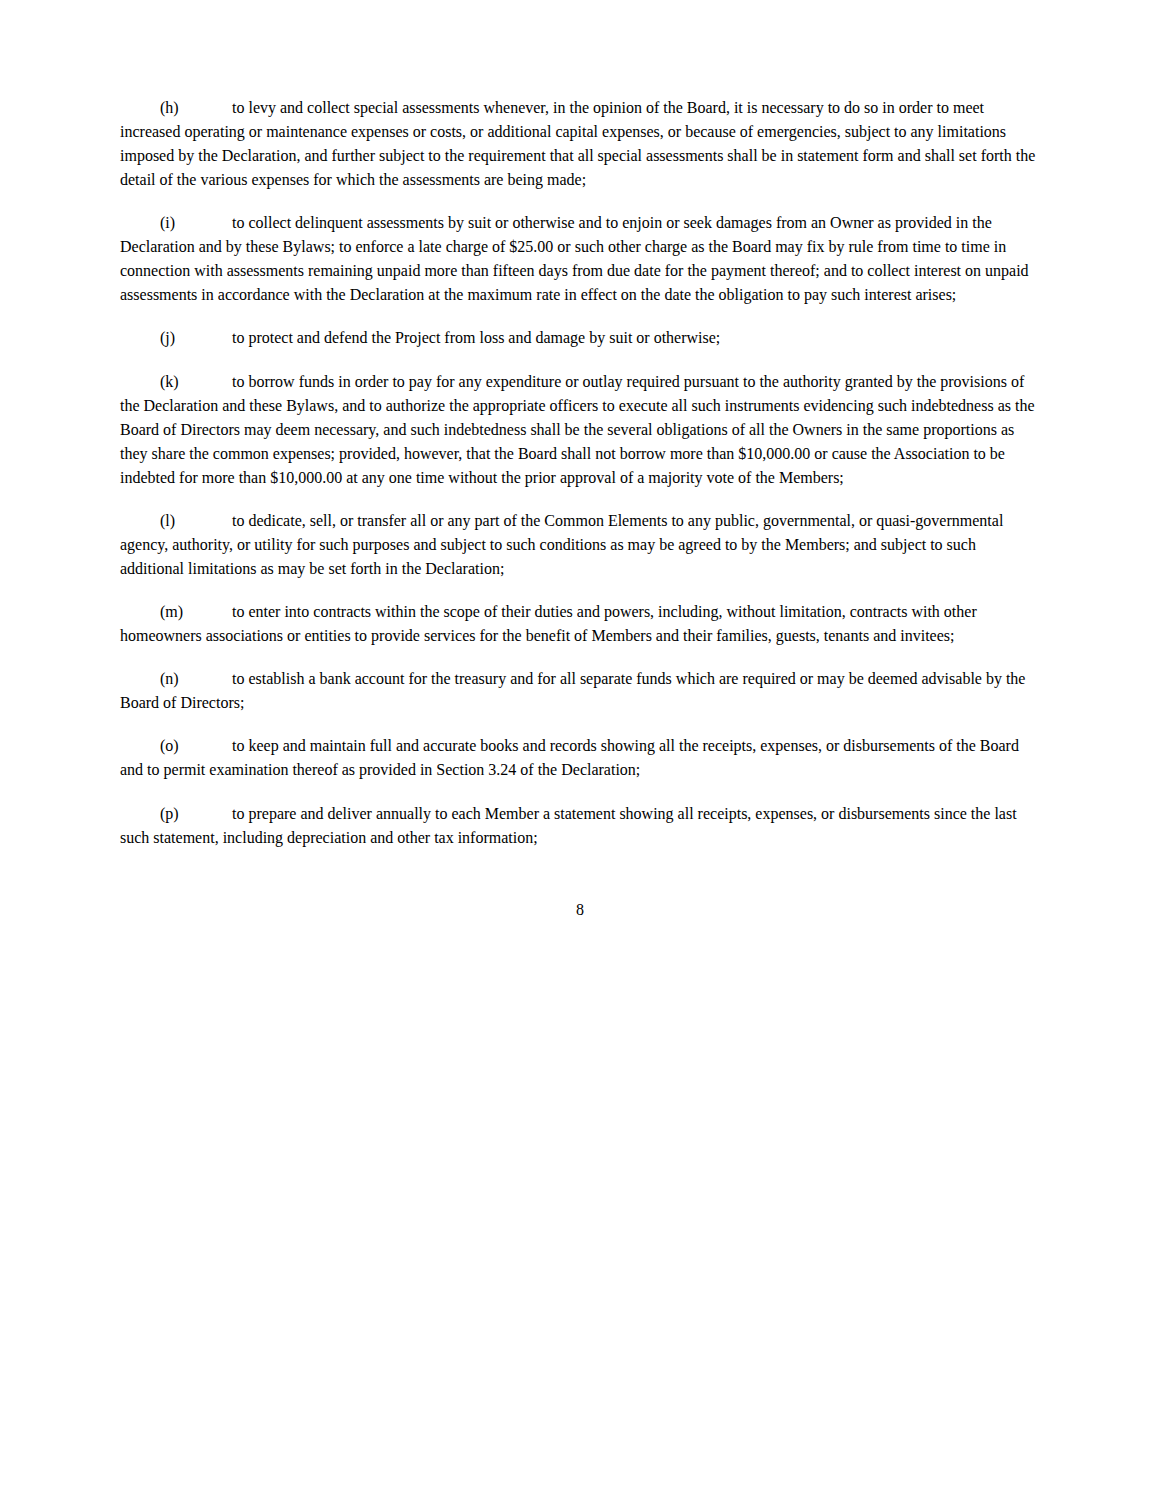(h) to levy and collect special assessments whenever, in the opinion of the Board, it is necessary to do so in order to meet increased operating or maintenance expenses or costs, or additional capital expenses, or because of emergencies, subject to any limitations imposed by the Declaration, and further subject to the requirement that all special assessments shall be in statement form and shall set forth the detail of the various expenses for which the assessments are being made;
(i) to collect delinquent assessments by suit or otherwise and to enjoin or seek damages from an Owner as provided in the Declaration and by these Bylaws; to enforce a late charge of $25.00 or such other charge as the Board may fix by rule from time to time in connection with assessments remaining unpaid more than fifteen days from due date for the payment thereof; and to collect interest on unpaid assessments in accordance with the Declaration at the maximum rate in effect on the date the obligation to pay such interest arises;
(j) to protect and defend the Project from loss and damage by suit or otherwise;
(k) to borrow funds in order to pay for any expenditure or outlay required pursuant to the authority granted by the provisions of the Declaration and these Bylaws, and to authorize the appropriate officers to execute all such instruments evidencing such indebtedness as the Board of Directors may deem necessary, and such indebtedness shall be the several obligations of all the Owners in the same proportions as they share the common expenses; provided, however, that the Board shall not borrow more than $10,000.00 or cause the Association to be indebted for more than $10,000.00 at any one time without the prior approval of a majority vote of the Members;
(l) to dedicate, sell, or transfer all or any part of the Common Elements to any public, governmental, or quasi-governmental agency, authority, or utility for such purposes and subject to such conditions as may be agreed to by the Members; and subject to such additional limitations as may be set forth in the Declaration;
(m) to enter into contracts within the scope of their duties and powers, including, without limitation, contracts with other homeowners associations or entities to provide services for the benefit of Members and their families, guests, tenants and invitees;
(n) to establish a bank account for the treasury and for all separate funds which are required or may be deemed advisable by the Board of Directors;
(o) to keep and maintain full and accurate books and records showing all the receipts, expenses, or disbursements of the Board and to permit examination thereof as provided in Section 3.24 of the Declaration;
(p) to prepare and deliver annually to each Member a statement showing all receipts, expenses, or disbursements since the last such statement, including depreciation and other tax information;
8